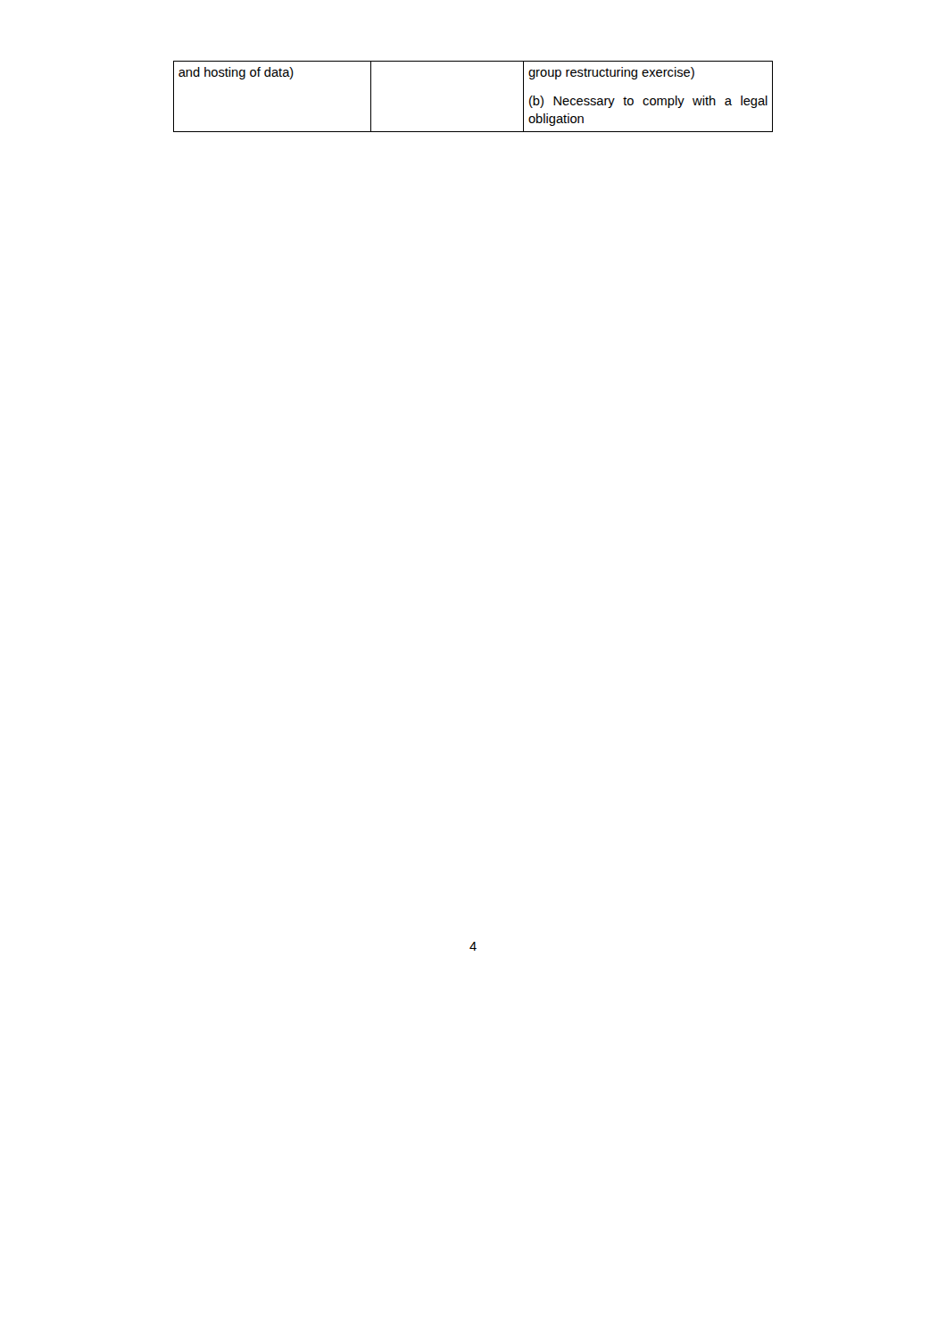| and hosting of data) | | group restructuring exercise) (b) Necessary to comply with a legal obligation |
4